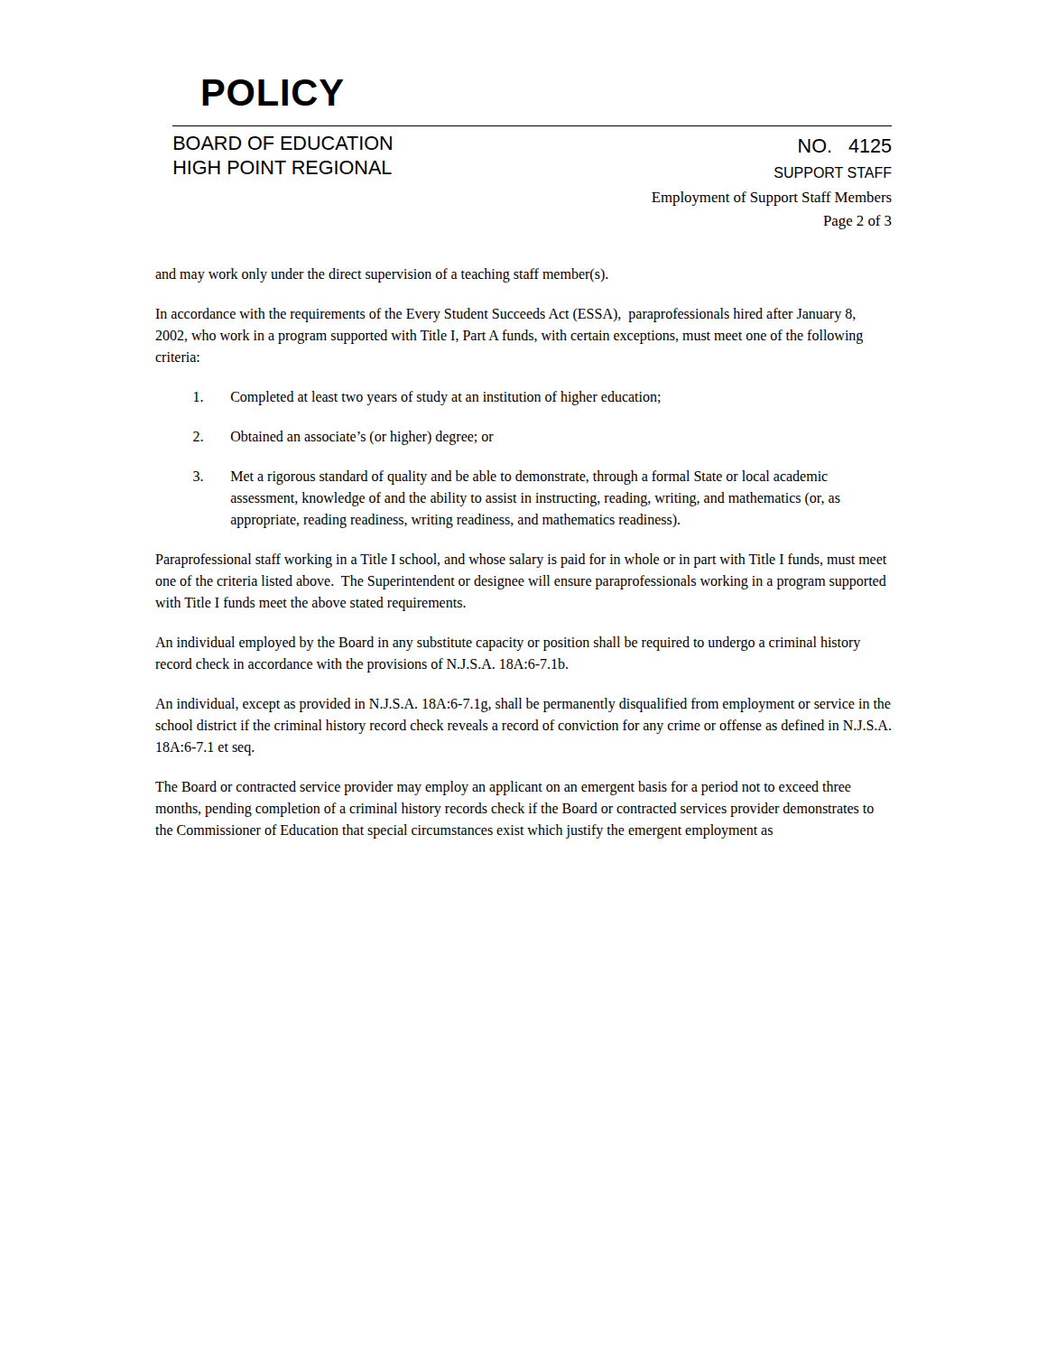POLICY
BOARD OF EDUCATION
HIGH POINT REGIONAL
NO. 4125 SUPPORT STAFF Employment of Support Staff Members Page 2 of 3
and may work only under the direct supervision of a teaching staff member(s).
In accordance with the requirements of the Every Student Succeeds Act (ESSA), paraprofessionals hired after January 8, 2002, who work in a program supported with Title I, Part A funds, with certain exceptions, must meet one of the following criteria:
Completed at least two years of study at an institution of higher education;
Obtained an associate’s (or higher) degree; or
Met a rigorous standard of quality and be able to demonstrate, through a formal State or local academic assessment, knowledge of and the ability to assist in instructing, reading, writing, and mathematics (or, as appropriate, reading readiness, writing readiness, and mathematics readiness).
Paraprofessional staff working in a Title I school, and whose salary is paid for in whole or in part with Title I funds, must meet one of the criteria listed above. The Superintendent or designee will ensure paraprofessionals working in a program supported with Title I funds meet the above stated requirements.
An individual employed by the Board in any substitute capacity or position shall be required to undergo a criminal history record check in accordance with the provisions of N.J.S.A. 18A:6-7.1b.
An individual, except as provided in N.J.S.A. 18A:6-7.1g, shall be permanently disqualified from employment or service in the school district if the criminal history record check reveals a record of conviction for any crime or offense as defined in N.J.S.A. 18A:6-7.1 et seq.
The Board or contracted service provider may employ an applicant on an emergent basis for a period not to exceed three months, pending completion of a criminal history records check if the Board or contracted services provider demonstrates to the Commissioner of Education that special circumstances exist which justify the emergent employment as